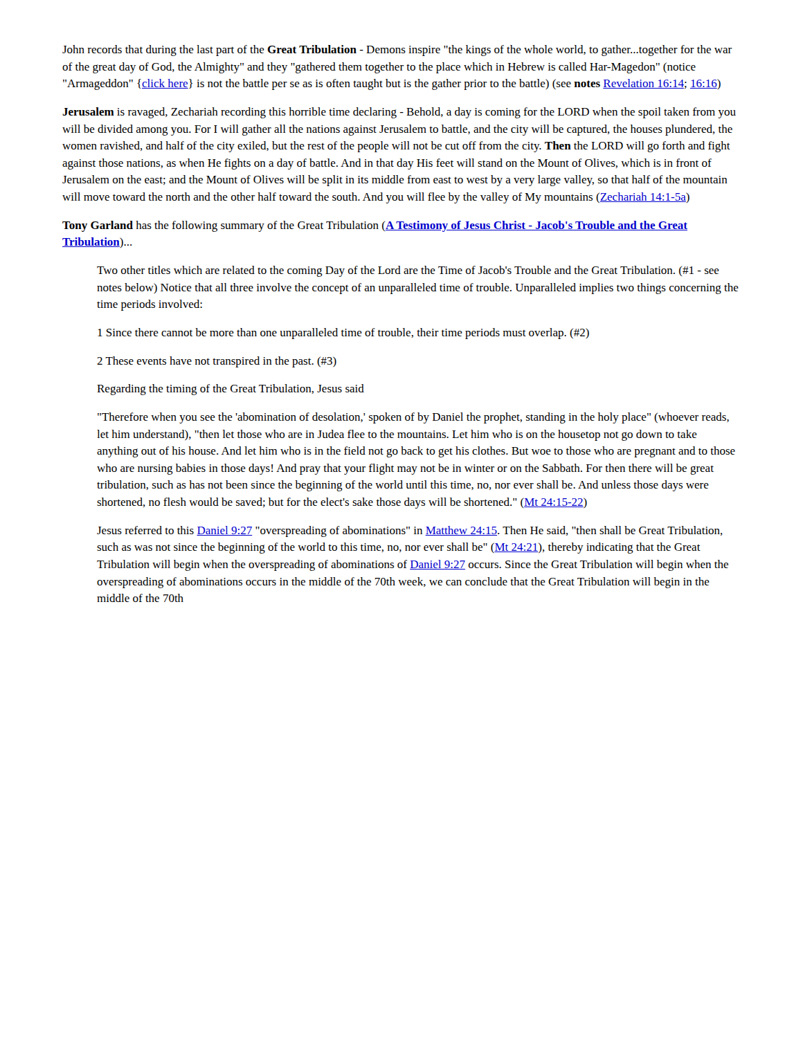John records that during the last part of the Great Tribulation - Demons inspire "the kings of the whole world, to gather...together for the war of the great day of God, the Almighty" and they "gathered them together to the place which in Hebrew is called Har-Magedon" (notice "Armageddon" {click here} is not the battle per se as is often taught but is the gather prior to the battle) (see notes Revelation 16:14; 16:16)
Jerusalem is ravaged, Zechariah recording this horrible time declaring - Behold, a day is coming for the LORD when the spoil taken from you will be divided among you. For I will gather all the nations against Jerusalem to battle, and the city will be captured, the houses plundered, the women ravished, and half of the city exiled, but the rest of the people will not be cut off from the city. Then the LORD will go forth and fight against those nations, as when He fights on a day of battle. And in that day His feet will stand on the Mount of Olives, which is in front of Jerusalem on the east; and the Mount of Olives will be split in its middle from east to west by a very large valley, so that half of the mountain will move toward the north and the other half toward the south. And you will flee by the valley of My mountains (Zechariah 14:1-5a)
Tony Garland has the following summary of the Great Tribulation (A Testimony of Jesus Christ - Jacob's Trouble and the Great Tribulation)...
Two other titles which are related to the coming Day of the Lord are the Time of Jacob's Trouble and the Great Tribulation. (#1 - see notes below) Notice that all three involve the concept of an unparalleled time of trouble. Unparalleled implies two things concerning the time periods involved:
1 Since there cannot be more than one unparalleled time of trouble, their time periods must overlap. (#2)
2 These events have not transpired in the past. (#3)
Regarding the timing of the Great Tribulation, Jesus said
"Therefore when you see the 'abomination of desolation,' spoken of by Daniel the prophet, standing in the holy place" (whoever reads, let him understand), "then let those who are in Judea flee to the mountains. Let him who is on the housetop not go down to take anything out of his house. And let him who is in the field not go back to get his clothes. But woe to those who are pregnant and to those who are nursing babies in those days! And pray that your flight may not be in winter or on the Sabbath. For then there will be great tribulation, such as has not been since the beginning of the world until this time, no, nor ever shall be. And unless those days were shortened, no flesh would be saved; but for the elect's sake those days will be shortened." (Mt 24:15-22)
Jesus referred to this Daniel 9:27 "overspreading of abominations" in Matthew 24:15. Then He said, "then shall be Great Tribulation, such as was not since the beginning of the world to this time, no, nor ever shall be" (Mt 24:21), thereby indicating that the Great Tribulation will begin when the overspreading of abominations of Daniel 9:27 occurs. Since the Great Tribulation will begin when the overspreading of abominations occurs in the middle of the 70th week, we can conclude that the Great Tribulation will begin in the middle of the 70th